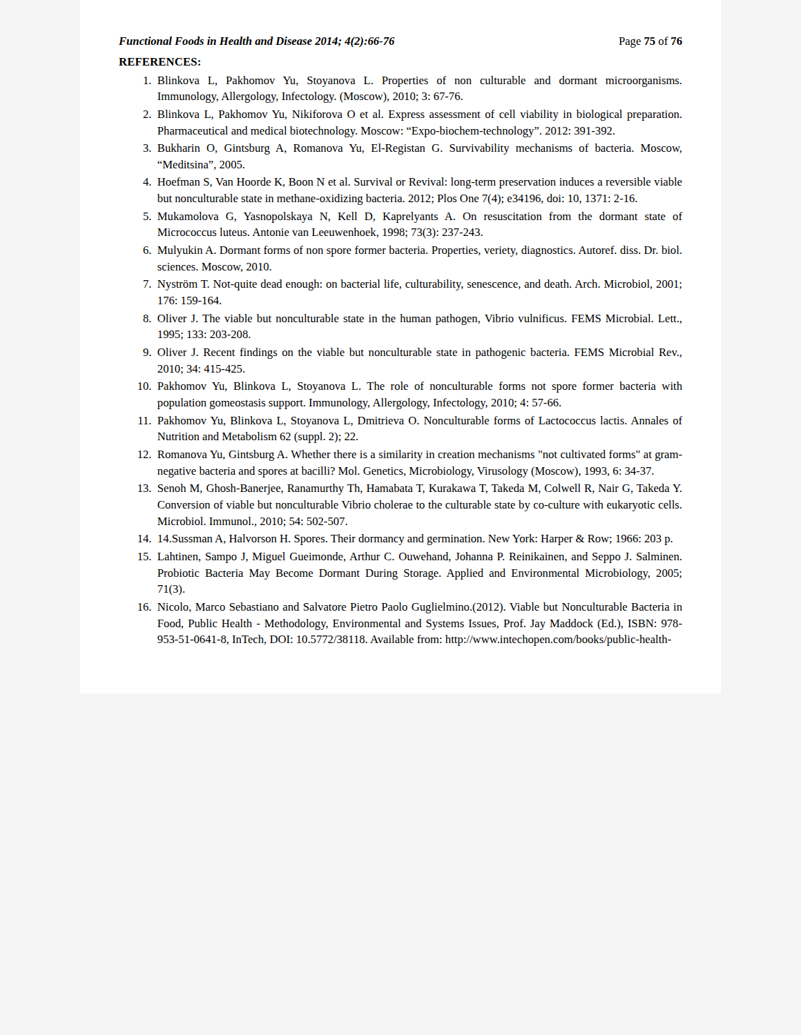Functional Foods in Health and Disease 2014; 4(2):66-76 Page 75 of 76
REFERENCES:
Blinkova L, Pakhomov Yu, Stoyanova L. Properties of non culturable and dormant microorganisms. Immunology, Allergology, Infectology. (Moscow), 2010; 3: 67-76.
Blinkova L, Pakhomov Yu, Nikiforova O et al. Express assessment of cell viability in biological preparation. Pharmaceutical and medical biotechnology. Moscow: “Expo-biochem-technology”. 2012: 391-392.
Bukharin O, Gintsburg A, Romanova Yu, El-Registan G. Survivability mechanisms of bacteria. Moscow, “Meditsina”, 2005.
Hoefman S, Van Hoorde K, Boon N et al. Survival or Revival: long-term preservation induces a reversible viable but nonculturable state in methane-oxidizing bacteria. 2012; Plos One 7(4); e34196, doi: 10, 1371: 2-16.
Mukamolova G, Yasnopolskaya N, Kell D, Kaprelyants A. On resuscitation from the dormant state of Micrococcus luteus. Antonie van Leeuwenhoek, 1998; 73(3): 237-243.
Mulyukin A. Dormant forms of non spore former bacteria. Properties, veriety, diagnostics. Autoref. diss. Dr. biol. sciences. Moscow, 2010.
Nyström T. Not-quite dead enough: on bacterial life, culturability, senescence, and death. Arch. Microbiol, 2001; 176: 159-164.
Oliver J. The viable but nonculturable state in the human pathogen, Vibrio vulnificus. FEMS Microbial. Lett., 1995; 133: 203-208.
Oliver J. Recent findings on the viable but nonculturable state in pathogenic bacteria. FEMS Microbial Rev., 2010; 34: 415-425.
Pakhomov Yu, Blinkova L, Stoyanova L. The role of nonculturable forms not spore former bacteria with population gomeostasis support. Immunology, Allergology, Infectology, 2010; 4: 57-66.
Pakhomov Yu, Blinkova L, Stoyanova L, Dmitrieva O. Nonculturable forms of Lactococcus lactis. Annales of Nutrition and Metabolism 62 (suppl. 2); 22.
Romanova Yu, Gintsburg A. Whether there is a similarity in creation mechanisms "not cultivated forms" at gram-negative bacteria and spores at bacilli? Mol. Genetics, Microbiology, Virusology (Moscow), 1993, 6: 34-37.
Senoh M, Ghosh-Banerjee, Ranamurthy Th, Hamabata T, Kurakawa T, Takeda M, Colwell R, Nair G, Takeda Y. Conversion of viable but nonculturable Vibrio cholerae to the culturable state by co-culture with eukaryotic cells. Microbiol. Immunol., 2010; 54: 502-507.
14.Sussman A, Halvorson H. Spores. Their dormancy and germination. New York: Harper & Row; 1966: 203 p.
Lahtinen, Sampo J, Miguel Gueimonde, Arthur C. Ouwehand, Johanna P. Reinikainen, and Seppo J. Salminen. Probiotic Bacteria May Become Dormant During Storage. Applied and Environmental Microbiology, 2005; 71(3).
Nicolo, Marco Sebastiano and Salvatore Pietro Paolo Guglielmino.(2012). Viable but Nonculturable Bacteria in Food, Public Health - Methodology, Environmental and Systems Issues, Prof. Jay Maddock (Ed.), ISBN: 978-953-51-0641-8, InTech, DOI: 10.5772/38118. Available from: http://www.intechopen.com/books/public-health-